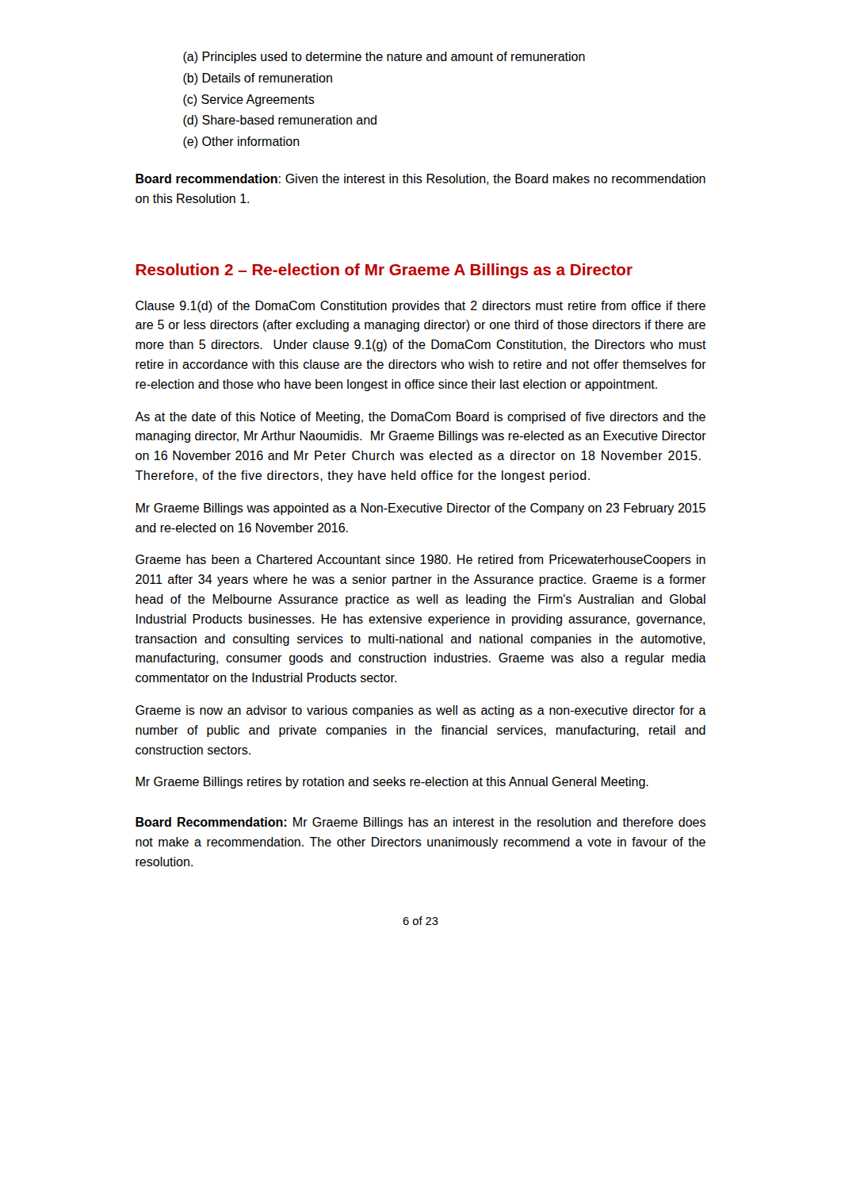(a) Principles used to determine the nature and amount of remuneration
(b) Details of remuneration
(c) Service Agreements
(d) Share-based remuneration and
(e) Other information
Board recommendation: Given the interest in this Resolution, the Board makes no recommendation on this Resolution 1.
Resolution 2 – Re-election of Mr Graeme A Billings as a Director
Clause 9.1(d) of the DomaCom Constitution provides that 2 directors must retire from office if there are 5 or less directors (after excluding a managing director) or one third of those directors if there are more than 5 directors. Under clause 9.1(g) of the DomaCom Constitution, the Directors who must retire in accordance with this clause are the directors who wish to retire and not offer themselves for re-election and those who have been longest in office since their last election or appointment.
As at the date of this Notice of Meeting, the DomaCom Board is comprised of five directors and the managing director, Mr Arthur Naoumidis. Mr Graeme Billings was re-elected as an Executive Director on 16 November 2016 and Mr Peter Church was elected as a director on 18 November 2015. Therefore, of the five directors, they have held office for the longest period.
Mr Graeme Billings was appointed as a Non-Executive Director of the Company on 23 February 2015 and re-elected on 16 November 2016.
Graeme has been a Chartered Accountant since 1980. He retired from PricewaterhouseCoopers in 2011 after 34 years where he was a senior partner in the Assurance practice. Graeme is a former head of the Melbourne Assurance practice as well as leading the Firm's Australian and Global Industrial Products businesses. He has extensive experience in providing assurance, governance, transaction and consulting services to multi-national and national companies in the automotive, manufacturing, consumer goods and construction industries. Graeme was also a regular media commentator on the Industrial Products sector.
Graeme is now an advisor to various companies as well as acting as a non-executive director for a number of public and private companies in the financial services, manufacturing, retail and construction sectors.
Mr Graeme Billings retires by rotation and seeks re-election at this Annual General Meeting.
Board Recommendation: Mr Graeme Billings has an interest in the resolution and therefore does not make a recommendation. The other Directors unanimously recommend a vote in favour of the resolution.
6 of 23